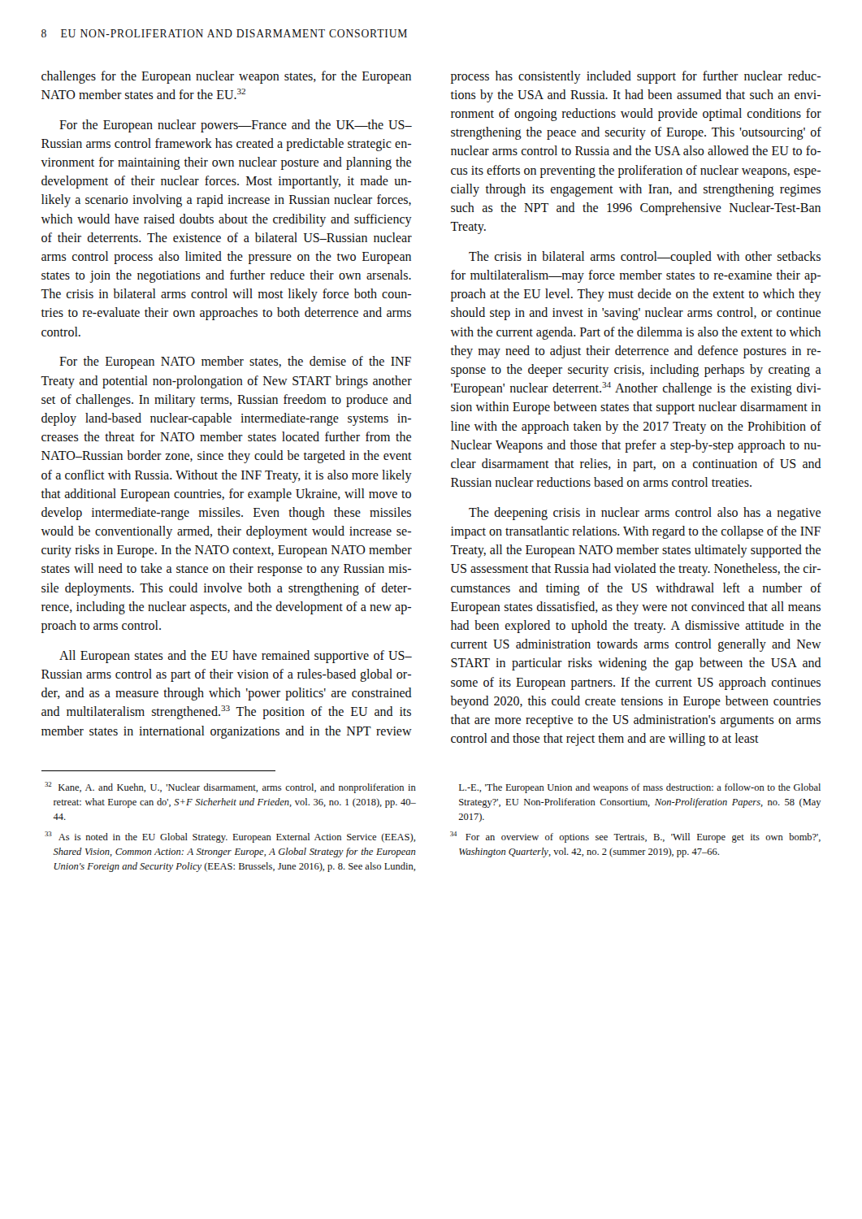8 EU NON-PROLIFERATION AND DISARMAMENT CONSORTIUM
challenges for the European nuclear weapon states, for the European NATO member states and for the EU.32
For the European nuclear powers—France and the UK—the US–Russian arms control framework has created a predictable strategic environment for maintaining their own nuclear posture and planning the development of their nuclear forces. Most importantly, it made unlikely a scenario involving a rapid increase in Russian nuclear forces, which would have raised doubts about the credibility and sufficiency of their deterrents. The existence of a bilateral US–Russian nuclear arms control process also limited the pressure on the two European states to join the negotiations and further reduce their own arsenals. The crisis in bilateral arms control will most likely force both countries to re-evaluate their own approaches to both deterrence and arms control.
For the European NATO member states, the demise of the INF Treaty and potential non-prolongation of New START brings another set of challenges. In military terms, Russian freedom to produce and deploy land-based nuclear-capable intermediate-range systems increases the threat for NATO member states located further from the NATO–Russian border zone, since they could be targeted in the event of a conflict with Russia. Without the INF Treaty, it is also more likely that additional European countries, for example Ukraine, will move to develop intermediate-range missiles. Even though these missiles would be conventionally armed, their deployment would increase security risks in Europe. In the NATO context, European NATO member states will need to take a stance on their response to any Russian missile deployments. This could involve both a strengthening of deterrence, including the nuclear aspects, and the development of a new approach to arms control.
All European states and the EU have remained supportive of US–Russian arms control as part of their vision of a rules-based global order, and as a measure through which 'power politics' are constrained and multilateralism strengthened.33 The position of the EU and its member states in international organizations and in the NPT review process has consistently included support for further nuclear reductions by the USA and Russia. It had been assumed that such an environment of ongoing reductions would provide optimal conditions for strengthening the peace and security of Europe. This 'outsourcing' of nuclear arms control to Russia and the USA also allowed the EU to focus its efforts on preventing the proliferation of nuclear weapons, especially through its engagement with Iran, and strengthening regimes such as the NPT and the 1996 Comprehensive Nuclear-Test-Ban Treaty.
The crisis in bilateral arms control—coupled with other setbacks for multilateralism—may force member states to re-examine their approach at the EU level. They must decide on the extent to which they should step in and invest in 'saving' nuclear arms control, or continue with the current agenda. Part of the dilemma is also the extent to which they may need to adjust their deterrence and defence postures in response to the deeper security crisis, including perhaps by creating a 'European' nuclear deterrent.34 Another challenge is the existing division within Europe between states that support nuclear disarmament in line with the approach taken by the 2017 Treaty on the Prohibition of Nuclear Weapons and those that prefer a step-by-step approach to nuclear disarmament that relies, in part, on a continuation of US and Russian nuclear reductions based on arms control treaties.
The deepening crisis in nuclear arms control also has a negative impact on transatlantic relations. With regard to the collapse of the INF Treaty, all the European NATO member states ultimately supported the US assessment that Russia had violated the treaty. Nonetheless, the circumstances and timing of the US withdrawal left a number of European states dissatisfied, as they were not convinced that all means had been explored to uphold the treaty. A dismissive attitude in the current US administration towards arms control generally and New START in particular risks widening the gap between the USA and some of its European partners. If the current US approach continues beyond 2020, this could create tensions in Europe between countries that are more receptive to the US administration's arguments on arms control and those that reject them and are willing to at least
32 Kane, A. and Kuehn, U., 'Nuclear disarmament, arms control, and nonproliferation in retreat: what Europe can do', S+F Sicherheit und Frieden, vol. 36, no. 1 (2018), pp. 40–44.
33 As is noted in the EU Global Strategy. European External Action Service (EEAS), Shared Vision, Common Action: A Stronger Europe, A Global Strategy for the European Union's Foreign and Security Policy (EEAS: Brussels, June 2016), p. 8. See also Lundin, L.-E., 'The European Union and weapons of mass destruction: a follow-on to the Global Strategy?', EU Non-Proliferation Consortium, Non-Proliferation Papers, no. 58 (May 2017).
34 For an overview of options see Tertrais, B., 'Will Europe get its own bomb?', Washington Quarterly, vol. 42, no. 2 (summer 2019), pp. 47–66.